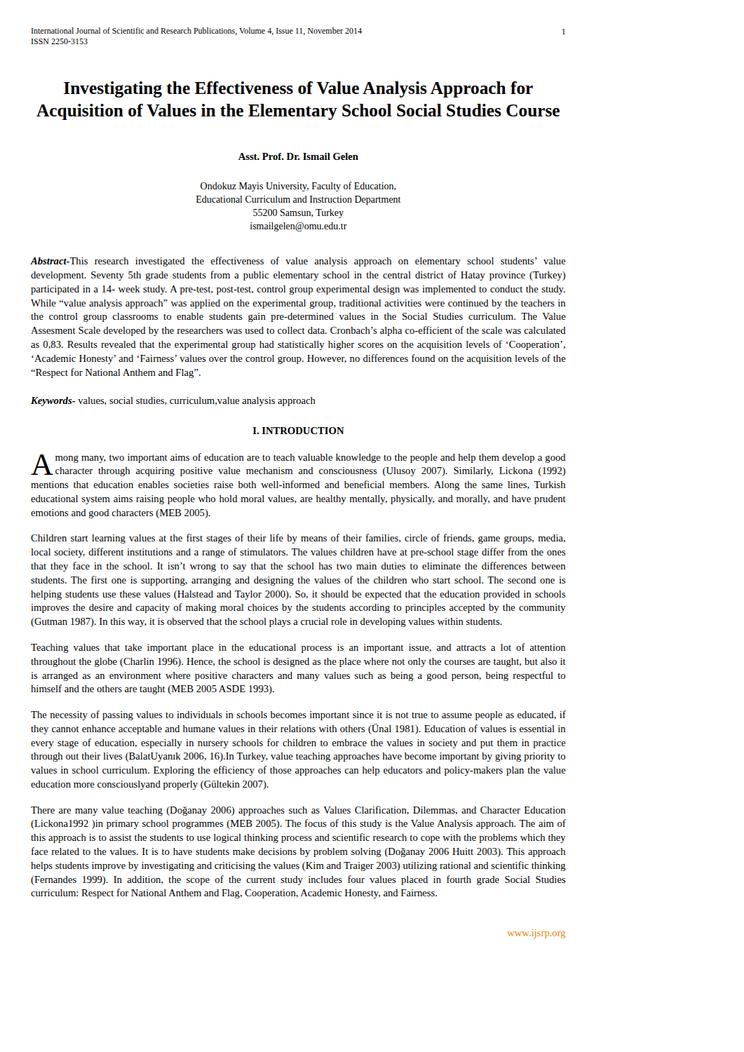International Journal of Scientific and Research Publications, Volume 4, Issue 11, November 2014
ISSN 2250-3153
1
Investigating the Effectiveness of Value Analysis Approach for Acquisition of Values in the Elementary School Social Studies Course
Asst. Prof. Dr. Ismail Gelen
Ondokuz Mayis University, Faculty of Education,
Educational Curriculum and Instruction Department
55200 Samsun, Turkey
ismailgelen@omu.edu.tr
Abstract-This research investigated the effectiveness of value analysis approach on elementary school students’ value development. Seventy 5th grade students from a public elementary school in the central district of Hatay province (Turkey) participated in a 14- week study. A pre-test, post-test, control group experimental design was implemented to conduct the study. While “value analysis approach” was applied on the experimental group, traditional activities were continued by the teachers in the control group classrooms to enable students gain pre-determined values in the Social Studies curriculum. The Value Assesment Scale developed by the researchers was used to collect data. Cronbach’s alpha co-efficient of the scale was calculated as 0,83. Results revealed that the experimental group had statistically higher scores on the acquisition levels of ‘Cooperation’, ‘Academic Honesty’ and ‘Fairness’ values over the control group. However, no differences found on the acquisition levels of the “Respect for National Anthem and Flag”.
Keywords- values, social studies, curriculum,value analysis approach
I. INTRODUCTION
Among many, two important aims of education are to teach valuable knowledge to the people and help them develop a good character through acquiring positive value mechanism and consciousness (Ulusoy 2007). Similarly, Lickona (1992) mentions that education enables societies raise both well-informed and beneficial members. Along the same lines, Turkish educational system aims raising people who hold moral values, are healthy mentally, physically, and morally, and have prudent emotions and good characters (MEB 2005).
Children start learning values at the first stages of their life by means of their families, circle of friends, game groups, media, local society, different institutions and a range of stimulators. The values children have at pre-school stage differ from the ones that they face in the school. It isn’t wrong to say that the school has two main duties to eliminate the differences between students. The first one is supporting, arranging and designing the values of the children who start school. The second one is helping students use these values (Halstead and Taylor 2000). So, it should be expected that the education provided in schools improves the desire and capacity of making moral choices by the students according to principles accepted by the community (Gutman 1987). In this way, it is observed that the school plays a crucial role in developing values within students.
Teaching values that take important place in the educational process is an important issue, and attracts a lot of attention throughout the globe (Charlin 1996). Hence, the school is designed as the place where not only the courses are taught, but also it is arranged as an environment where positive characters and many values such as being a good person, being respectful to himself and the others are taught (MEB 2005 ASDE 1993).
The necessity of passing values to individuals in schools becomes important since it is not true to assume people as educated, if they cannot enhance acceptable and humane values in their relations with others (Ünal 1981). Education of values is essential in every stage of education, especially in nursery schools for children to embrace the values in society and put them in practice through out their lives (BalatUyanık 2006, 16).In Turkey, value teaching approaches have become important by giving priority to values in school curriculum. Exploring the efficiency of those approaches can help educators and policy-makers plan the value education more consciouslyand properly (Gültekin 2007).
There are many value teaching (Doğanay 2006) approaches such as Values Clarification, Dilemmas, and Character Education (Lickona1992 )in primary school programmes (MEB 2005). The focus of this study is the Value Analysis approach. The aim of this approach is to assist the students to use logical thinking process and scientific research to cope with the problems which they face related to the values. It is to have students make decisions by problem solving (Doğanay 2006 Huitt 2003). This approach helps students improve by investigating and criticising the values (Kim and Traiger 2003) utilizing rational and scientific thinking (Fernandes 1999). In addition, the scope of the current study includes four values placed in fourth grade Social Studies curriculum: Respect for National Anthem and Flag, Cooperation, Academic Honesty, and Fairness.
www.ijsrp.org